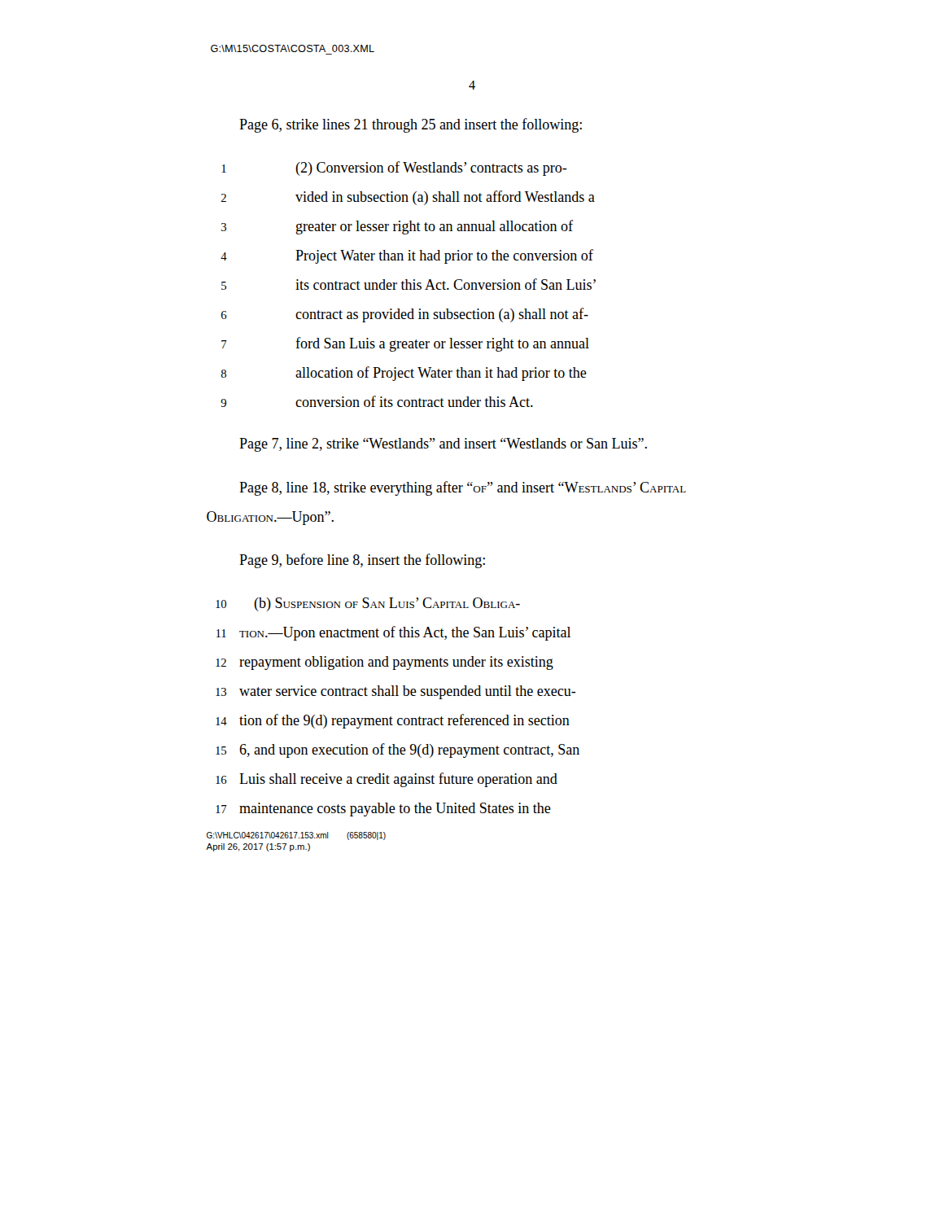G:\M\15\COSTA\COSTA_003.XML
4
Page 6, strike lines 21 through 25 and insert the following:
1(2) Conversion of Westlands’ contracts as pro-
2 vided in subsection (a) shall not afford Westlands a
3 greater or lesser right to an annual allocation of
4 Project Water than it had prior to the conversion of
5 its contract under this Act. Conversion of San Luis’
6 contract as provided in subsection (a) shall not af-
7 ford San Luis a greater or lesser right to an annual
8 allocation of Project Water than it had prior to the
9 conversion of its contract under this Act.
Page 7, line 2, strike “Westlands” and insert “Westlands or San Luis”.
Page 8, line 18, strike everything after “of” and insert “Westlands’ Capital Obligation.—Upon”.
Page 9, before line 8, insert the following:
10 (b) Suspension of San Luis’ Capital Obliga-
11 tion.—Upon enactment of this Act, the San Luis’ capital
12 repayment obligation and payments under its existing
13 water service contract shall be suspended until the execu-
14 tion of the 9(d) repayment contract referenced in section
156, and upon execution of the 9(d) repayment contract, San
16 Luis shall receive a credit against future operation and
17 maintenance costs payable to the United States in the
G:\VHLC\042617\042617.153.xml (658580|1) April 26, 2017 (1:57 p.m.)